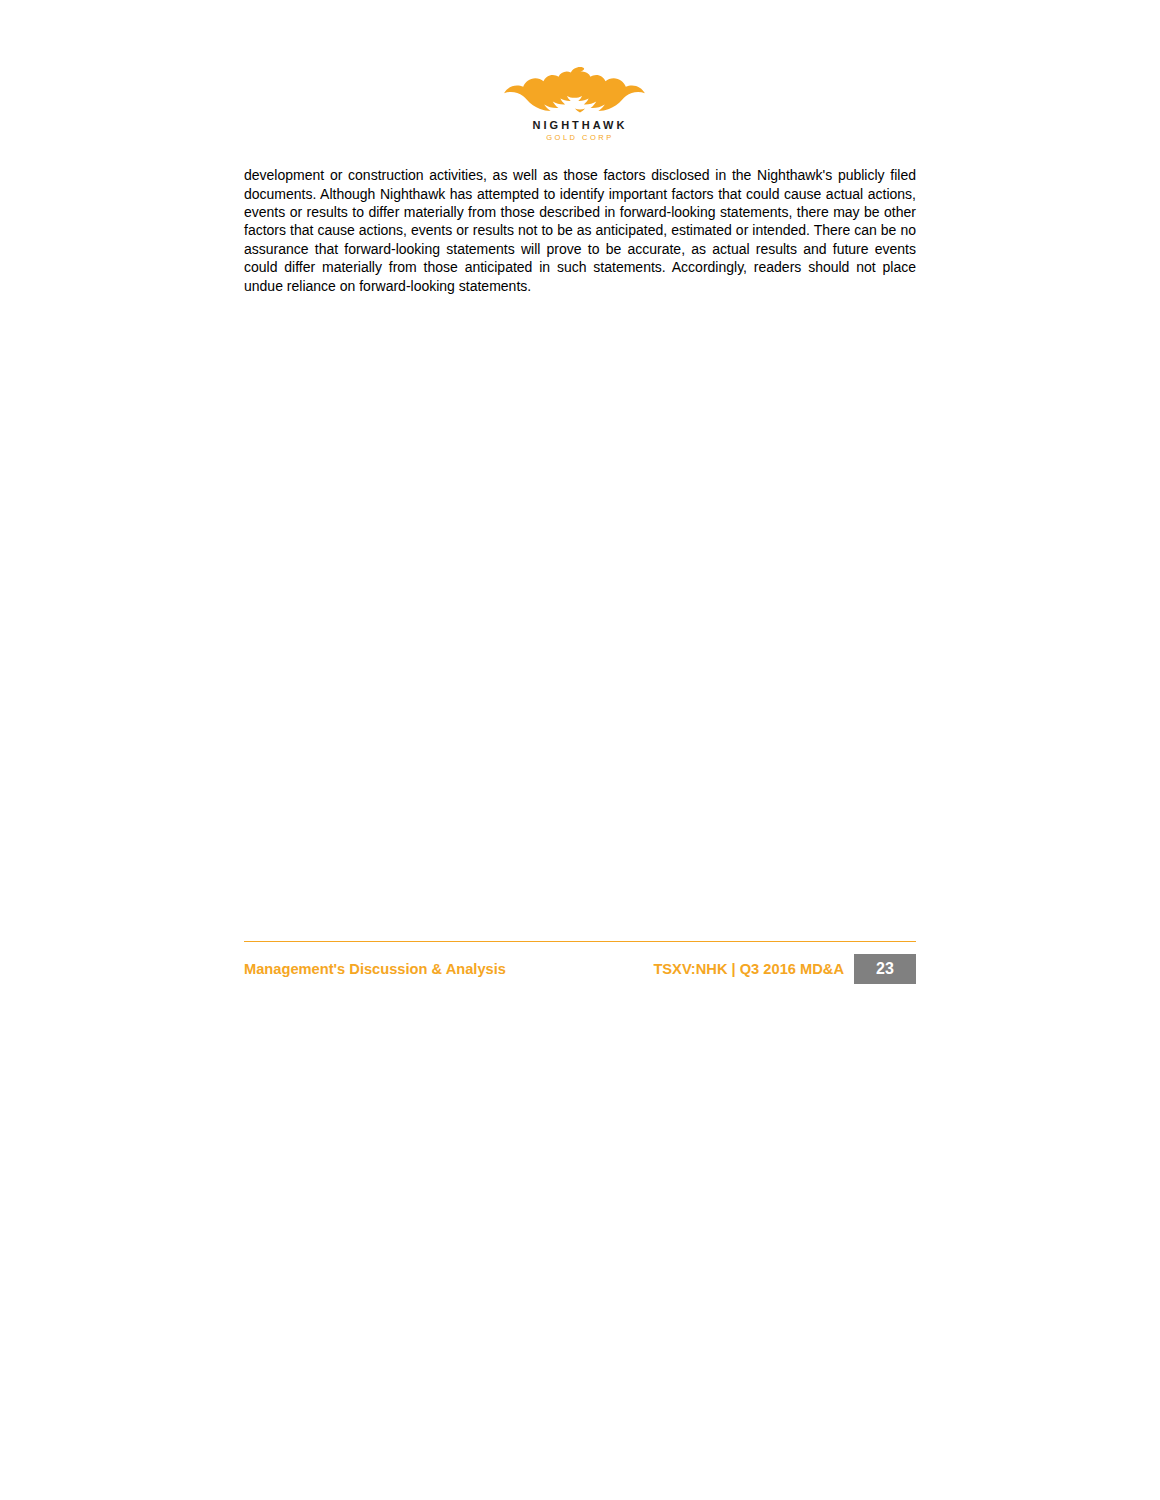NIGHTHAWK GOLD CORP
development or construction activities, as well as those factors disclosed in the Nighthawk's publicly filed documents. Although Nighthawk has attempted to identify important factors that could cause actual actions, events or results to differ materially from those described in forward-looking statements, there may be other factors that cause actions, events or results not to be as anticipated, estimated or intended. There can be no assurance that forward-looking statements will prove to be accurate, as actual results and future events could differ materially from those anticipated in such statements. Accordingly, readers should not place undue reliance on forward-looking statements.
Management's Discussion & Analysis
TSXV:NHK | Q3 2016 MD&A
23